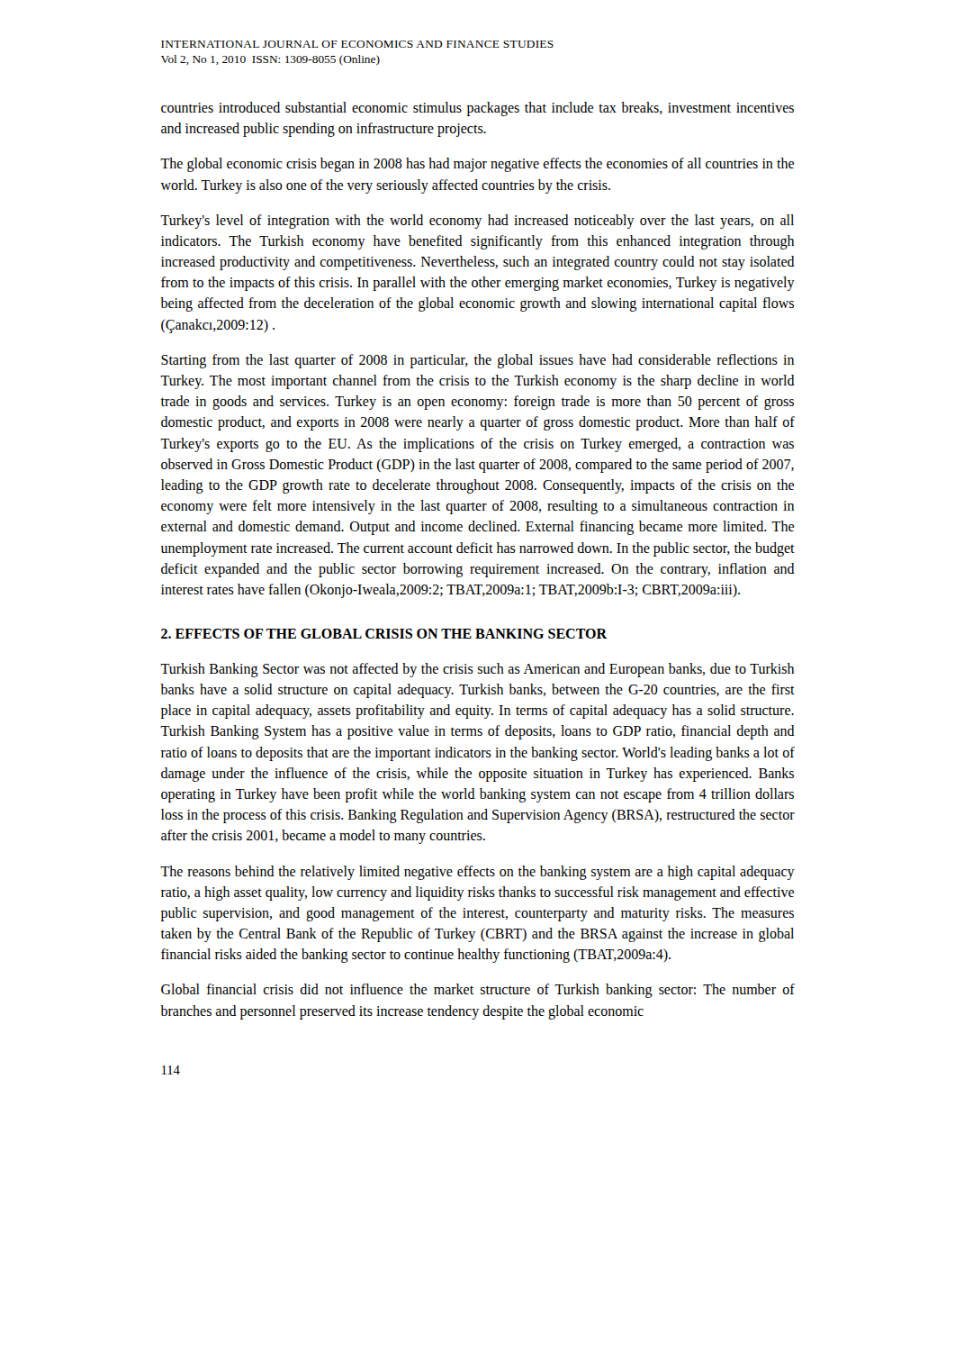INTERNATIONAL JOURNAL OF ECONOMICS AND FINANCE STUDIES
Vol 2, No 1, 2010 ISSN: 1309-8055 (Online)
countries introduced substantial economic stimulus packages that include tax breaks, investment incentives and increased public spending on infrastructure projects.
The global economic crisis began in 2008 has had major negative effects the economies of all countries in the world. Turkey is also one of the very seriously affected countries by the crisis.
Turkey's level of integration with the world economy had increased noticeably over the last years, on all indicators. The Turkish economy have benefited significantly from this enhanced integration through increased productivity and competitiveness. Nevertheless, such an integrated country could not stay isolated from to the impacts of this crisis. In parallel with the other emerging market economies, Turkey is negatively being affected from the deceleration of the global economic growth and slowing international capital flows (Çanakcı,2009:12) .
Starting from the last quarter of 2008 in particular, the global issues have had considerable reflections in Turkey. The most important channel from the crisis to the Turkish economy is the sharp decline in world trade in goods and services. Turkey is an open economy: foreign trade is more than 50 percent of gross domestic product, and exports in 2008 were nearly a quarter of gross domestic product. More than half of Turkey's exports go to the EU. As the implications of the crisis on Turkey emerged, a contraction was observed in Gross Domestic Product (GDP) in the last quarter of 2008, compared to the same period of 2007, leading to the GDP growth rate to decelerate throughout 2008. Consequently, impacts of the crisis on the economy were felt more intensively in the last quarter of 2008, resulting to a simultaneous contraction in external and domestic demand. Output and income declined. External financing became more limited. The unemployment rate increased. The current account deficit has narrowed down. In the public sector, the budget deficit expanded and the public sector borrowing requirement increased. On the contrary, inflation and interest rates have fallen (Okonjo-Iweala,2009:2; TBAT,2009a:1; TBAT,2009b:I-3; CBRT,2009a:iii).
2. EFFECTS OF THE GLOBAL CRISIS ON THE BANKING SECTOR
Turkish Banking Sector was not affected by the crisis such as American and European banks, due to Turkish banks have a solid structure on capital adequacy. Turkish banks, between the G-20 countries, are the first place in capital adequacy, assets profitability and equity. In terms of capital adequacy has a solid structure. Turkish Banking System has a positive value in terms of deposits, loans to GDP ratio, financial depth and ratio of loans to deposits that are the important indicators in the banking sector. World's leading banks a lot of damage under the influence of the crisis, while the opposite situation in Turkey has experienced. Banks operating in Turkey have been profit while the world banking system can not escape from 4 trillion dollars loss in the process of this crisis. Banking Regulation and Supervision Agency (BRSA), restructured the sector after the crisis 2001, became a model to many countries.
The reasons behind the relatively limited negative effects on the banking system are a high capital adequacy ratio, a high asset quality, low currency and liquidity risks thanks to successful risk management and effective public supervision, and good management of the interest, counterparty and maturity risks. The measures taken by the Central Bank of the Republic of Turkey (CBRT) and the BRSA against the increase in global financial risks aided the banking sector to continue healthy functioning (TBAT,2009a:4).
Global financial crisis did not influence the market structure of Turkish banking sector: The number of branches and personnel preserved its increase tendency despite the global economic
114